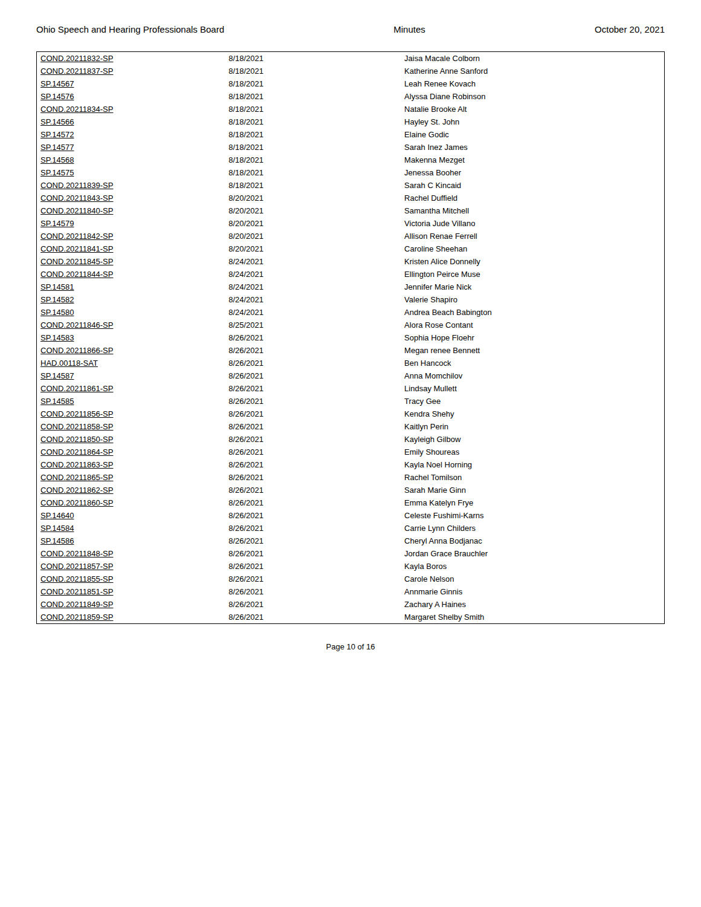Ohio Speech and Hearing Professionals Board
Minutes
October 20, 2021
| COND.20211832-SP | 8/18/2021 | Jaisa Macale Colborn |
| COND.20211837-SP | 8/18/2021 | Katherine Anne Sanford |
| SP.14567 | 8/18/2021 | Leah Renee Kovach |
| SP.14576 | 8/18/2021 | Alyssa Diane Robinson |
| COND.20211834-SP | 8/18/2021 | Natalie Brooke Alt |
| SP.14566 | 8/18/2021 | Hayley St. John |
| SP.14572 | 8/18/2021 | Elaine Godic |
| SP.14577 | 8/18/2021 | Sarah Inez James |
| SP.14568 | 8/18/2021 | Makenna Mezget |
| SP.14575 | 8/18/2021 | Jenessa Booher |
| COND.20211839-SP | 8/18/2021 | Sarah C Kincaid |
| COND.20211843-SP | 8/20/2021 | Rachel Duffield |
| COND.20211840-SP | 8/20/2021 | Samantha Mitchell |
| SP.14579 | 8/20/2021 | Victoria Jude Villano |
| COND.20211842-SP | 8/20/2021 | Allison Renae Ferrell |
| COND.20211841-SP | 8/20/2021 | Caroline Sheehan |
| COND.20211845-SP | 8/24/2021 | Kristen Alice Donnelly |
| COND.20211844-SP | 8/24/2021 | Ellington Peirce Muse |
| SP.14581 | 8/24/2021 | Jennifer Marie Nick |
| SP.14582 | 8/24/2021 | Valerie Shapiro |
| SP.14580 | 8/24/2021 | Andrea Beach Babington |
| COND.20211846-SP | 8/25/2021 | Alora Rose Contant |
| SP.14583 | 8/26/2021 | Sophia Hope Floehr |
| COND.20211866-SP | 8/26/2021 | Megan renee Bennett |
| HAD.00118-SAT | 8/26/2021 | Ben Hancock |
| SP.14587 | 8/26/2021 | Anna Momchilov |
| COND.20211861-SP | 8/26/2021 | Lindsay Mullett |
| SP.14585 | 8/26/2021 | Tracy Gee |
| COND.20211856-SP | 8/26/2021 | Kendra Shehy |
| COND.20211858-SP | 8/26/2021 | Kaitlyn Perin |
| COND.20211850-SP | 8/26/2021 | Kayleigh Gilbow |
| COND.20211864-SP | 8/26/2021 | Emily Shoureas |
| COND.20211863-SP | 8/26/2021 | Kayla Noel Horning |
| COND.20211865-SP | 8/26/2021 | Rachel Tomilson |
| COND.20211862-SP | 8/26/2021 | Sarah Marie Ginn |
| COND.20211860-SP | 8/26/2021 | Emma Katelyn Frye |
| SP.14640 | 8/26/2021 | Celeste Fushimi-Karns |
| SP.14584 | 8/26/2021 | Carrie Lynn Childers |
| SP.14586 | 8/26/2021 | Cheryl Anna Bodjanac |
| COND.20211848-SP | 8/26/2021 | Jordan Grace Brauchler |
| COND.20211857-SP | 8/26/2021 | Kayla Boros |
| COND.20211855-SP | 8/26/2021 | Carole Nelson |
| COND.20211851-SP | 8/26/2021 | Annmarie Ginnis |
| COND.20211849-SP | 8/26/2021 | Zachary A Haines |
| COND.20211859-SP | 8/26/2021 | Margaret Shelby Smith |
Page 10 of 16